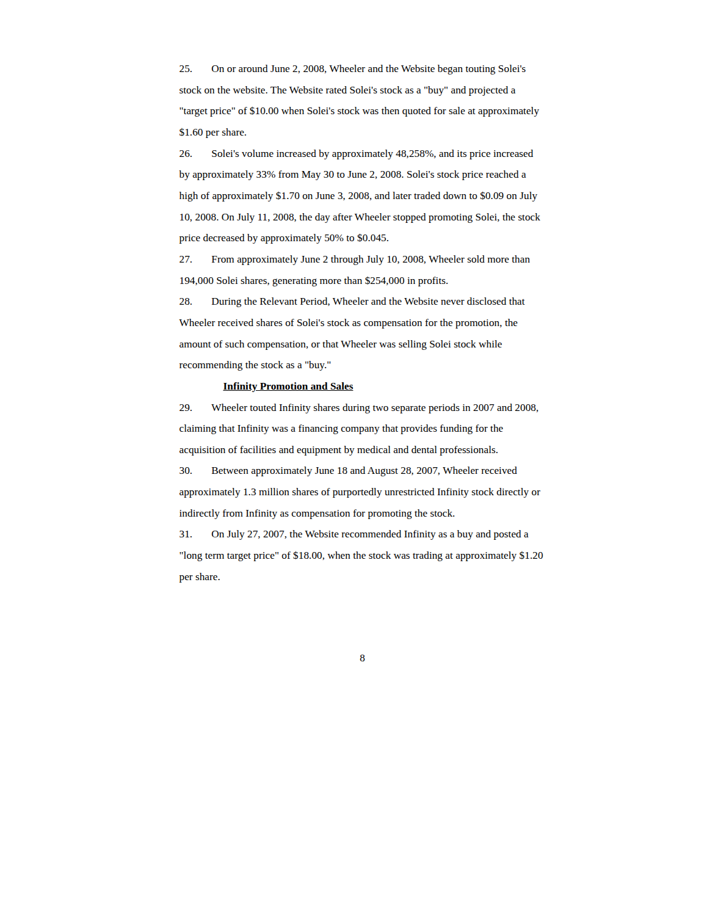25. On or around June 2, 2008, Wheeler and the Website began touting Solei's stock on the website. The Website rated Solei's stock as a "buy" and projected a "target price" of $10.00 when Solei's stock was then quoted for sale at approximately $1.60 per share.
26. Solei's volume increased by approximately 48,258%, and its price increased by approximately 33% from May 30 to June 2, 2008. Solei's stock price reached a high of approximately $1.70 on June 3, 2008, and later traded down to $0.09 on July 10, 2008. On July 11, 2008, the day after Wheeler stopped promoting Solei, the stock price decreased by approximately 50% to $0.045.
27. From approximately June 2 through July 10, 2008, Wheeler sold more than 194,000 Solei shares, generating more than $254,000 in profits.
28. During the Relevant Period, Wheeler and the Website never disclosed that Wheeler received shares of Solei's stock as compensation for the promotion, the amount of such compensation, or that Wheeler was selling Solei stock while recommending the stock as a "buy."
Infinity Promotion and Sales
29. Wheeler touted Infinity shares during two separate periods in 2007 and 2008, claiming that Infinity was a financing company that provides funding for the acquisition of facilities and equipment by medical and dental professionals.
30. Between approximately June 18 and August 28, 2007, Wheeler received approximately 1.3 million shares of purportedly unrestricted Infinity stock directly or indirectly from Infinity as compensation for promoting the stock.
31. On July 27, 2007, the Website recommended Infinity as a buy and posted a "long term target price" of $18.00, when the stock was trading at approximately $1.20 per share.
8